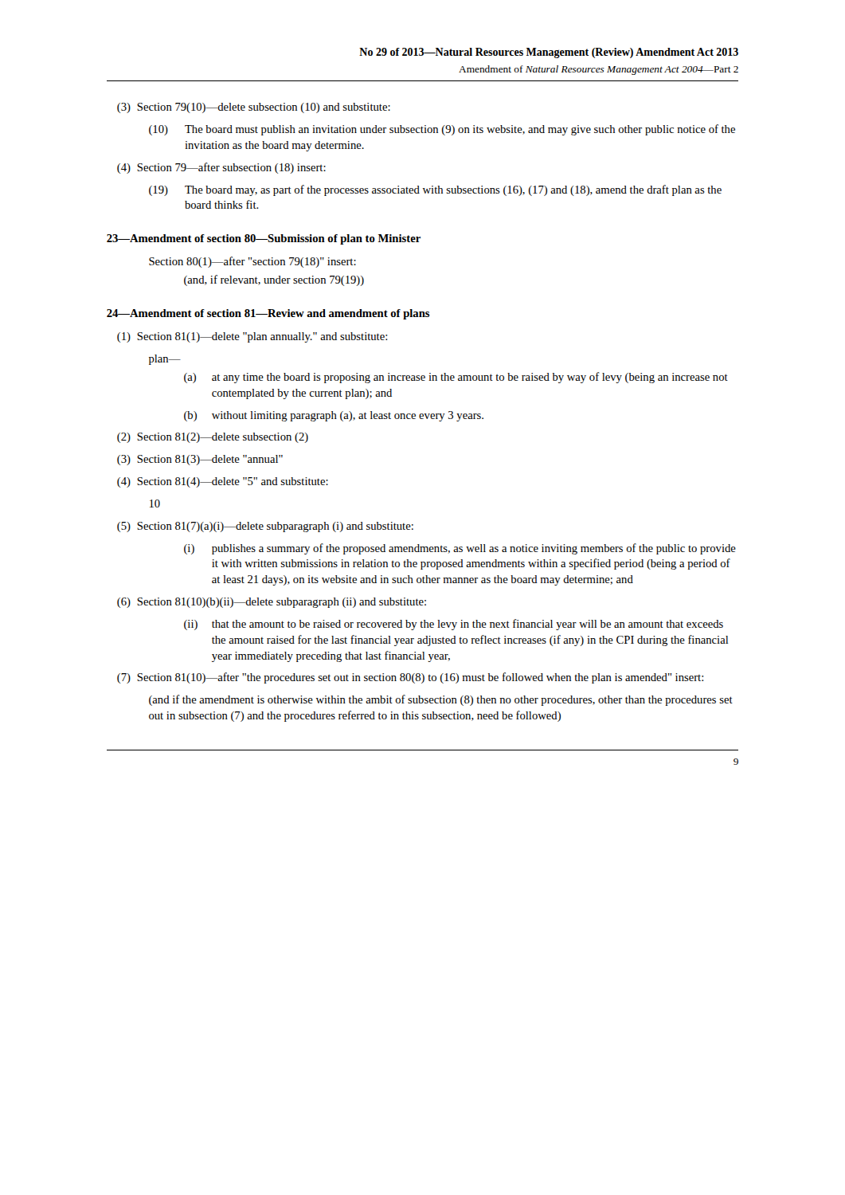No 29 of 2013—Natural Resources Management (Review) Amendment Act 2013
Amendment of Natural Resources Management Act 2004—Part 2
(3)
Section 79(10)—delete subsection (10) and substitute:
(10)
The board must publish an invitation under subsection (9) on its website, and may give such other public notice of the invitation as the board may determine.
(4)
Section 79—after subsection (18) insert:
(19)
The board may, as part of the processes associated with subsections (16), (17) and (18), amend the draft plan as the board thinks fit.
23—Amendment of section 80—Submission of plan to Minister
Section 80(1)—after "section 79(18)" insert:
(and, if relevant, under section 79(19))
24—Amendment of section 81—Review and amendment of plans
(1)
Section 81(1)—delete "plan annually." and substitute:
plan—
(a)
at any time the board is proposing an increase in the amount to be raised by way of levy (being an increase not contemplated by the current plan); and
(b)
without limiting paragraph (a), at least once every 3 years.
(2)
Section 81(2)—delete subsection (2)
(3)
Section 81(3)—delete "annual"
(4)
Section 81(4)—delete "5" and substitute:
10
(5)
Section 81(7)(a)(i)—delete subparagraph (i) and substitute:
(i)
publishes a summary of the proposed amendments, as well as a notice inviting members of the public to provide it with written submissions in relation to the proposed amendments within a specified period (being a period of at least 21 days), on its website and in such other manner as the board may determine; and
(6)
Section 81(10)(b)(ii)—delete subparagraph (ii) and substitute:
(ii)
that the amount to be raised or recovered by the levy in the next financial year will be an amount that exceeds the amount raised for the last financial year adjusted to reflect increases (if any) in the CPI during the financial year immediately preceding that last financial year,
(7)
Section 81(10)—after "the procedures set out in section 80(8) to (16) must be followed when the plan is amended" insert:
(and if the amendment is otherwise within the ambit of subsection (8) then no other procedures, other than the procedures set out in subsection (7) and the procedures referred to in this subsection, need be followed)
9